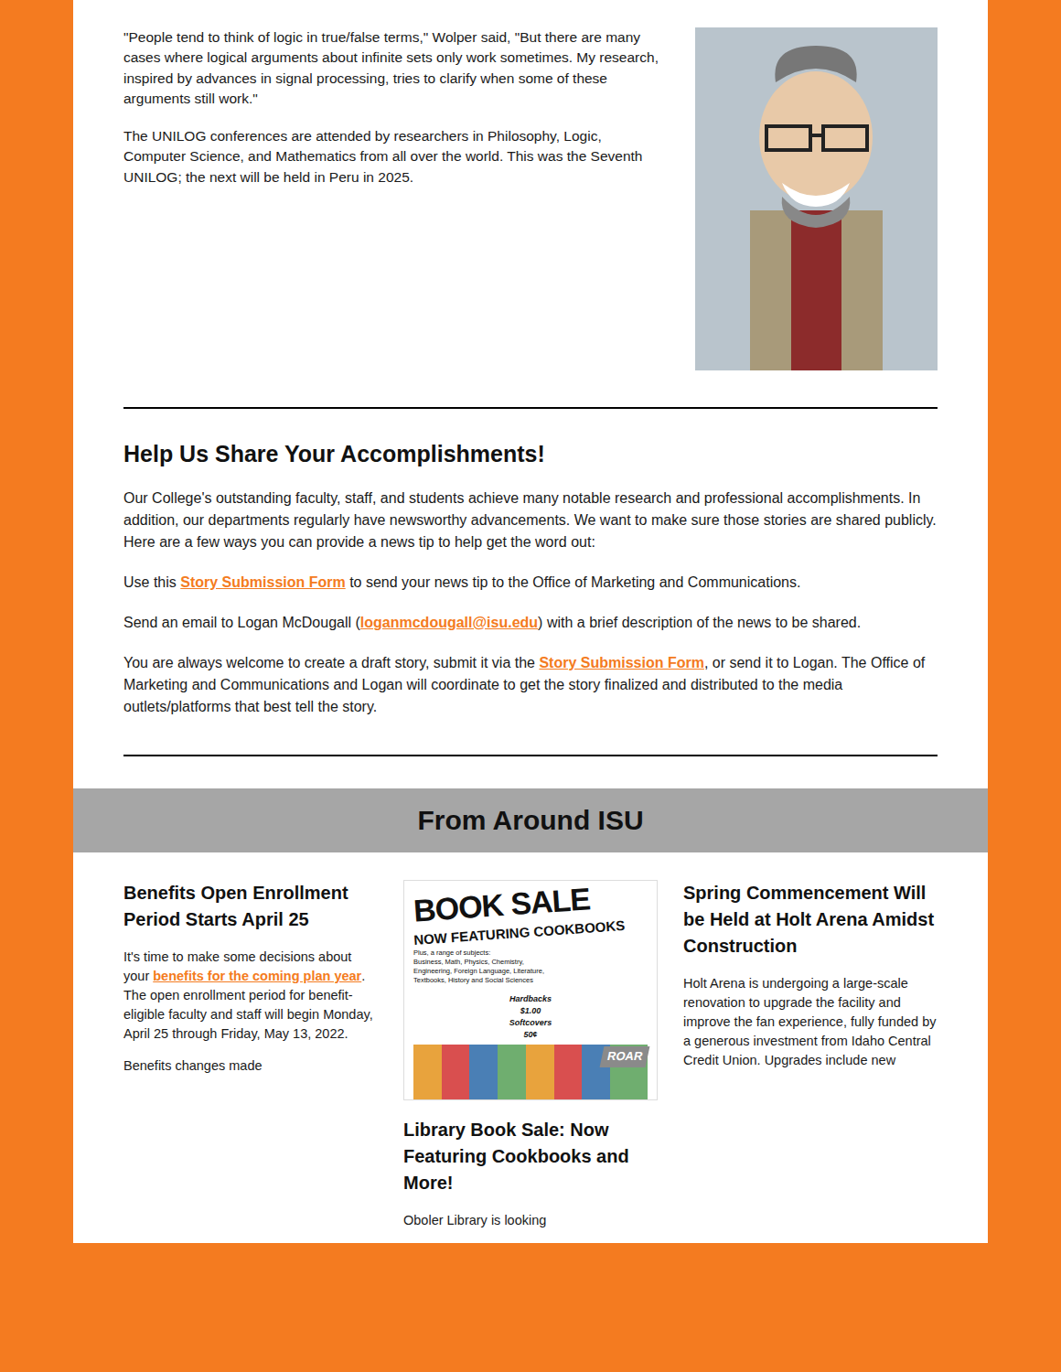"People tend to think of logic in true/false terms," Wolper said, "But there are many cases where logical arguments about infinite sets only work sometimes. My research, inspired by advances in signal processing, tries to clarify when some of these arguments still work."
The UNILOG conferences are attended by researchers in Philosophy, Logic, Computer Science, and Mathematics from all over the world. This was the Seventh UNILOG; the next will be held in Peru in 2025.
Help Us Share Your Accomplishments!
Our College's outstanding faculty, staff, and students achieve many notable research and professional accomplishments. In addition, our departments regularly have newsworthy advancements. We want to make sure those stories are shared publicly. Here are a few ways you can provide a news tip to help get the word out:
Use this Story Submission Form to send your news tip to the Office of Marketing and Communications.
Send an email to Logan McDougall (loganmcdougall@isu.edu) with a brief description of the news to be shared.
You are always welcome to create a draft story, submit it via the Story Submission Form, or send it to Logan. The Office of Marketing and Communications and Logan will coordinate to get the story finalized and distributed to the media outlets/platforms that best tell the story.
From Around ISU
Benefits Open Enrollment Period Starts April 25
It's time to make some decisions about your benefits for the coming plan year. The open enrollment period for benefit-eligible faculty and staff will begin Monday, April 25 through Friday, May 13, 2022.
Benefits changes made
BOOK SALE
NOW FEATURING COOKBOOKS
Plus, a range of subjects:
Business, Math, Physics, Chemistry,
Engineering, Foreign Language, Literature,
Textbooks, History and Social Sciences
Hardbacks
$1.00
Softcovers
50¢
ROAR
Library Book Sale: Now Featuring Cookbooks and More!
Oboler Library is looking
Spring Commencement Will be Held at Holt Arena Amidst Construction
Holt Arena is undergoing a large-scale renovation to upgrade the facility and improve the fan experience, fully funded by a generous investment from Idaho Central Credit Union. Upgrades include new